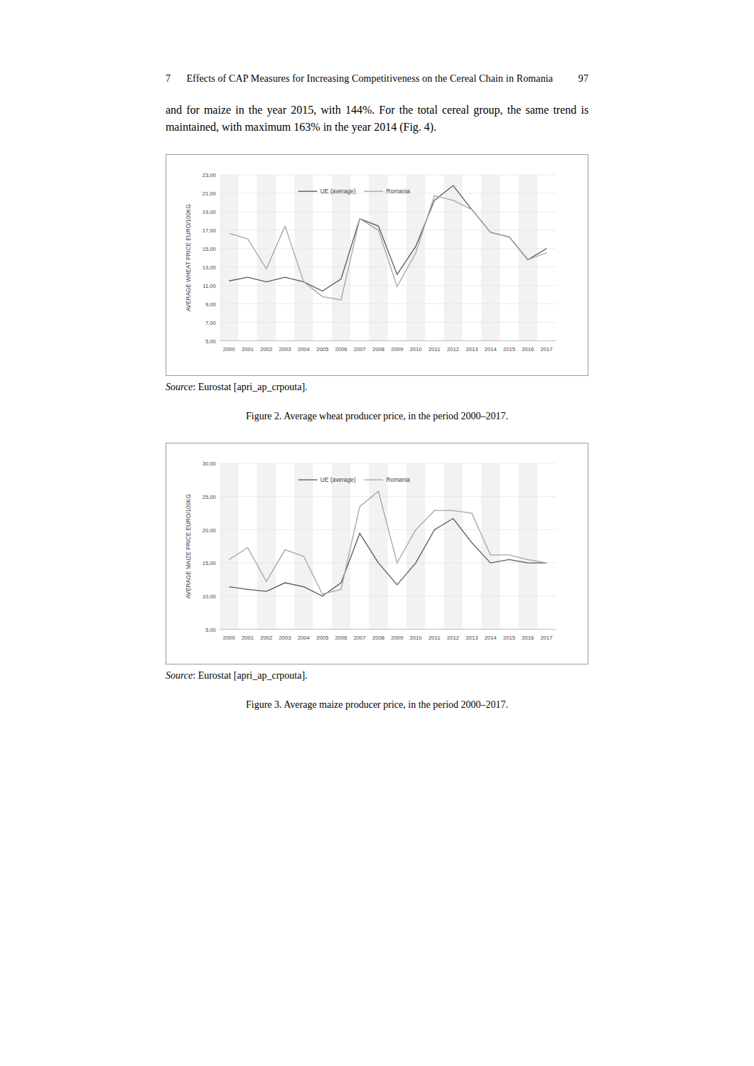7 Effects of CAP Measures for Increasing Competitiveness on the Cereal Chain in Romania 97
and for maize in the year 2015, with 144%. For the total cereal group, the same trend is maintained, with maximum 163% in the year 2014 (Fig. 4).
23,00 21,00 19,00 17,00 15,00 13,00 11,00 9,00 7,00 5,00 AVERAGE WHEAT PRICE EURO/100KG 2000 2001 2002 2003 2004 2005 2006 2007 2008 2009 2010 2011 2012 2013 2014 2015 2016 2017 UE (average) Romania
Source: Eurostat [apri_ap_crpouta].
Figure 2. Average wheat producer price, in the period 2000–2017.
30,00 25,00 20,00 15,00 10,00 5,00 AVERAGE MAIZE PRICE EURO/100KG 2000 2001 2002 2003 2004 2005 2006 2007 2008 2009 2010 2011 2012 2013 2014 2015 2016 2017 UE (average) Romania
Source: Eurostat [apri_ap_crpouta].
Figure 3. Average maize producer price, in the period 2000–2017.